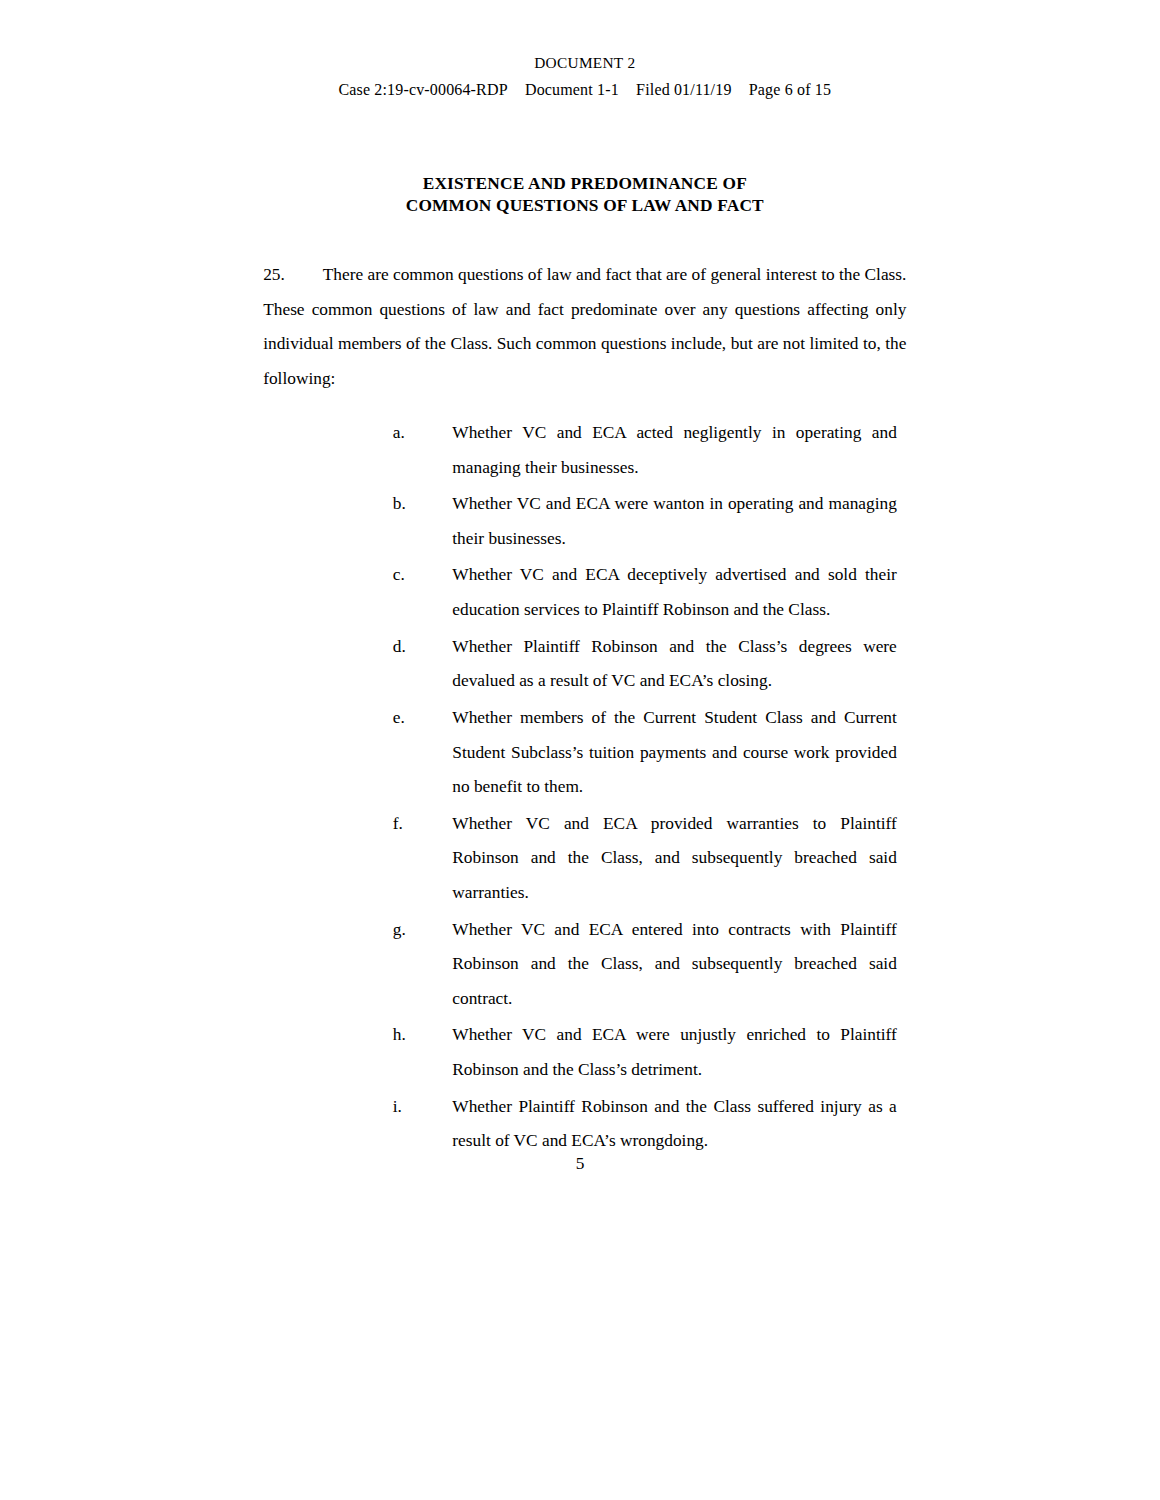DOCUMENT 2
Case 2:19-cv-00064-RDP Document 1-1 Filed 01/11/19 Page 6 of 15
EXISTENCE AND PREDOMINANCE OF
COMMON QUESTIONS OF LAW AND FACT
25. There are common questions of law and fact that are of general interest to the Class. These common questions of law and fact predominate over any questions affecting only individual members of the Class. Such common questions include, but are not limited to, the following:
a. Whether VC and ECA acted negligently in operating and managing their businesses.
b. Whether VC and ECA were wanton in operating and managing their businesses.
c. Whether VC and ECA deceptively advertised and sold their education services to Plaintiff Robinson and the Class.
d. Whether Plaintiff Robinson and the Class’s degrees were devalued as a result of VC and ECA’s closing.
e. Whether members of the Current Student Class and Current Student Subclass’s tuition payments and course work provided no benefit to them.
f. Whether VC and ECA provided warranties to Plaintiff Robinson and the Class, and subsequently breached said warranties.
g. Whether VC and ECA entered into contracts with Plaintiff Robinson and the Class, and subsequently breached said contract.
h. Whether VC and ECA were unjustly enriched to Plaintiff Robinson and the Class’s detriment.
i. Whether Plaintiff Robinson and the Class suffered injury as a result of VC and ECA’s wrongdoing.
5